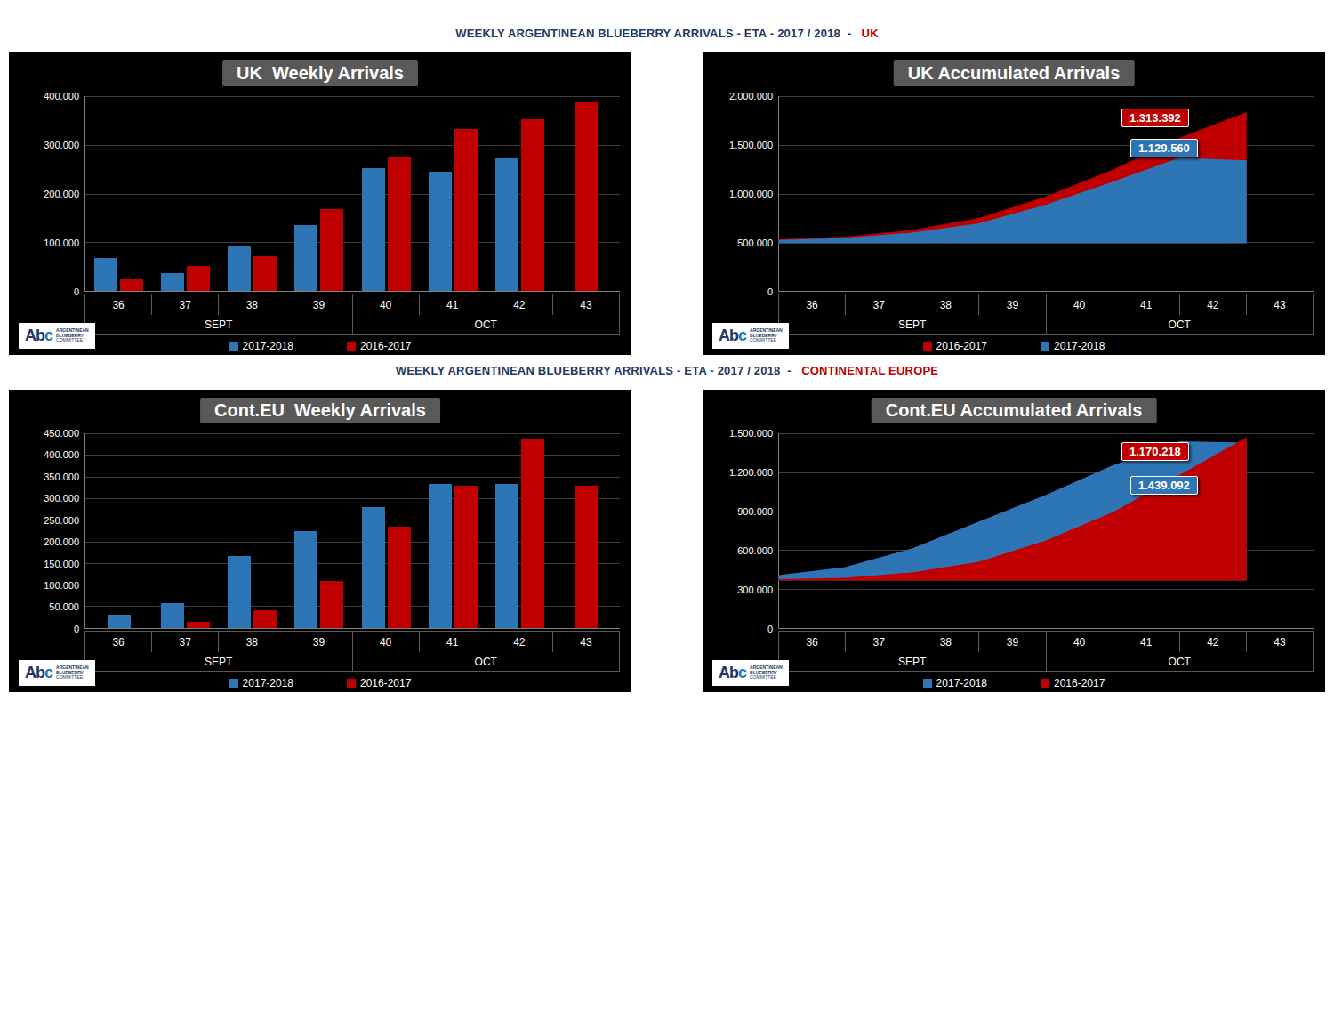WEEKLY ARGENTINEAN BLUEBERRY ARRIVALS - ETA - 2017 / 2018 - UK
UK Weekly Arrivals
400.000 300.000 200.000 100.000 0
36
37
38
39
40
41
42
43
SEPT
OCT
2017-2018
2016-2017
Abc
ARGENTINEAN
blueberry
committee
UK Accumulated Arrivals
2.000.000 1.500.000 1.000.000 500.000 0
1.313.392
1.129.560
36
37
38
39
40
41
42
43
SEPT
OCT
2016-2017
2017-2018
Abc
ARGENTINEAN
blueberry
committee
WEEKLY ARGENTINEAN BLUEBERRY ARRIVALS - ETA - 2017 / 2018 - CONTINENTAL EUROPE
Cont.EU Weekly Arrivals
450.000 400.000 350.000 300.000 250.000 200.000 150.000 100.000 50.000 0
36
37
38
39
40
41
42
43
SEPT
OCT
2017-2018
2016-2017
Abc
ARGENTINEAN
blueberry
committee
Cont.EU Accumulated Arrivals
1.500.000 1.200.000 900.000 600.000 300.000 0
1.170.218
1.439.092
36
37
38
39
40
41
42
43
SEPT
OCT
2017-2018
2016-2017
Abc
ARGENTINEAN
blueberry
committee